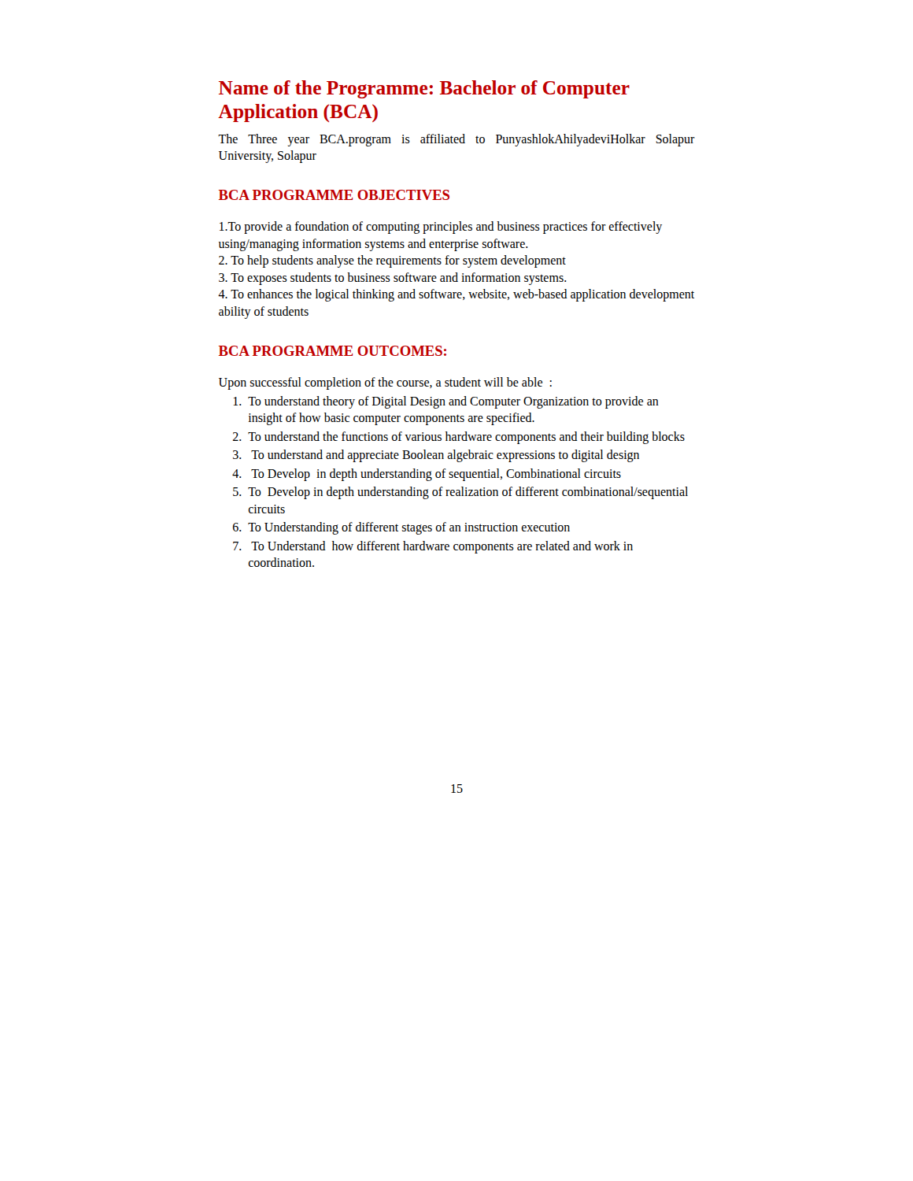Name of the Programme: Bachelor of Computer Application (BCA)
The Three year BCA.program is affiliated to PunyashlokAhilyadeviHolkar Solapur University, Solapur
BCA PROGRAMME OBJECTIVES
1.To provide a foundation of computing principles and business practices for effectively using/managing information systems and enterprise software.
2. To help students analyse the requirements for system development
3. To exposes students to business software and information systems.
4. To enhances the logical thinking and software, website, web-based application development ability of students
BCA PROGRAMME OUTCOMES:
Upon successful completion of the course, a student will be able :
To understand theory of Digital Design and Computer Organization to provide an insight of how basic computer components are specified.
To understand the functions of various hardware components and their building blocks
To understand and appreciate Boolean algebraic expressions to digital design
To Develop in depth understanding of sequential, Combinational circuits
To Develop in depth understanding of realization of different combinational/sequential circuits
To Understanding of different stages of an instruction execution
To Understand how different hardware components are related and work in coordination.
15